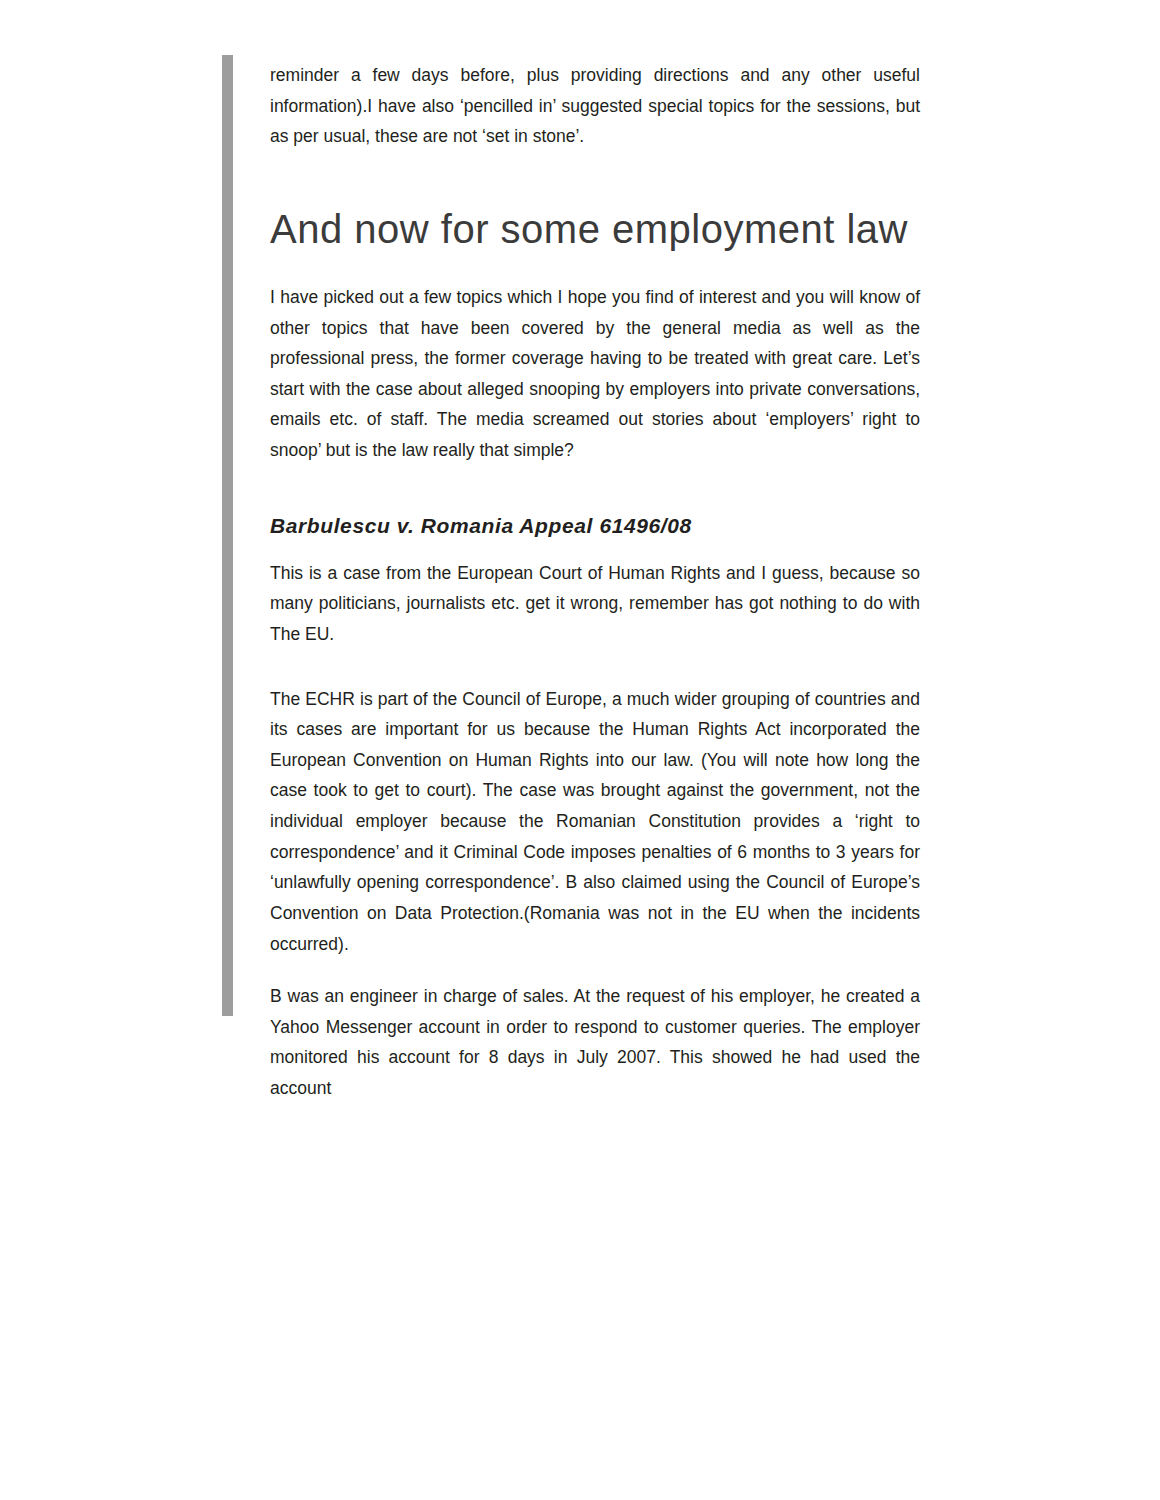reminder a few days before, plus providing directions and any other useful information).I have also ‘pencilled in’ suggested special topics for the sessions, but as per usual, these are not ‘set in stone’.
And now for some employment law
I have picked out a few topics which I hope you find of interest and you will know of other topics that have been covered by the general media as well as the professional press, the former coverage having to be treated with great care. Let’s start with the case about alleged snooping by employers into private conversations, emails etc. of staff. The media screamed out stories about ‘employers’ right to snoop’ but is the law really that simple?
Barbulescu v. Romania Appeal 61496/08
This is a case from the European Court of Human Rights and I guess, because so many politicians, journalists etc. get it wrong, remember has got nothing to do with The EU.
The ECHR is part of the Council of Europe, a much wider grouping of countries and its cases are important for us because the Human Rights Act incorporated the European Convention on Human Rights into our law. (You will note how long the case took to get to court). The case was brought against the government, not the individual employer because the Romanian Constitution provides a ‘right to correspondence’ and it Criminal Code imposes penalties of 6 months to 3 years for ‘unlawfully opening correspondence’. B also claimed using the Council of Europe’s Convention on Data Protection.(Romania was not in the EU when the incidents occurred).
B was an engineer in charge of sales. At the request of his employer, he created a Yahoo Messenger account in order to respond to customer queries. The employer monitored his account for 8 days in July 2007. This showed he had used the account